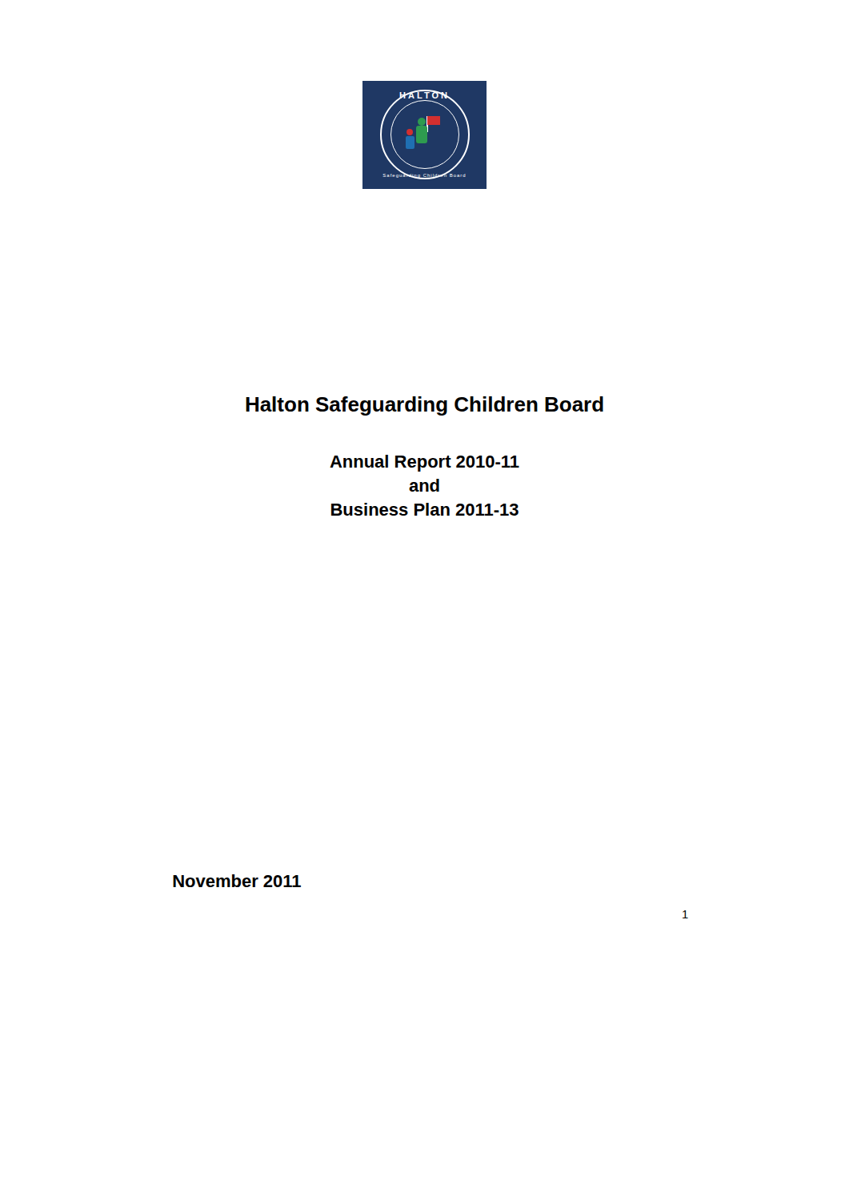HALTON
Safeguarding Children Board
Halton Safeguarding Children Board
Annual Report 2010-11
and
Business Plan 2011-13
November 2011
1